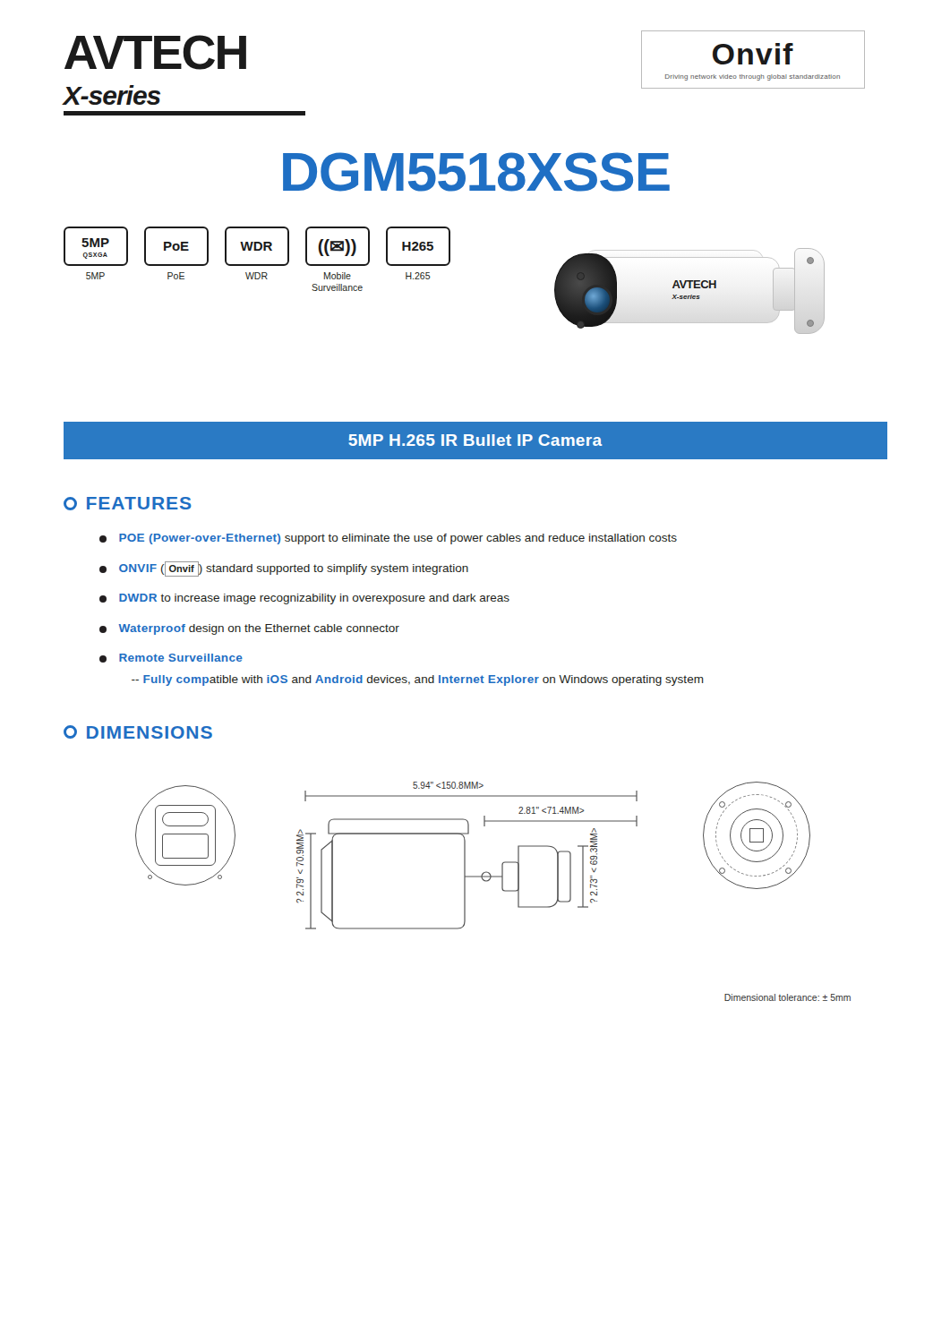AVTECH
X-series
Onvif
Driving network video through global standardization
DGM5518XSSE
5MPQSXGA
5MP
PoE
PoE
WDR
WDR
((✉))
Mobile
Surveillance
H265
H.265
AVTECHX-series
5MP H.265 IR Bullet IP Camera
FEATURES
POE (Power-over-Ethernet) support to eliminate the use of power cables and reduce installation costs
ONVIF (Onvif) standard supported to simplify system integration
DWDR to increase image recognizability in overexposure and dark areas
Waterproof design on the Ethernet cable connector
Remote Surveillance
--Fully compatible with iOS and Android devices, and Internet Explorer on Windows operating system
DIMENSIONS
5.94" <150.8MM> 2.81" <71.4MM> ? 2.79' < 70.9MM> ? 2.73" < 69.3MM>
Dimensional tolerance: ± 5mm